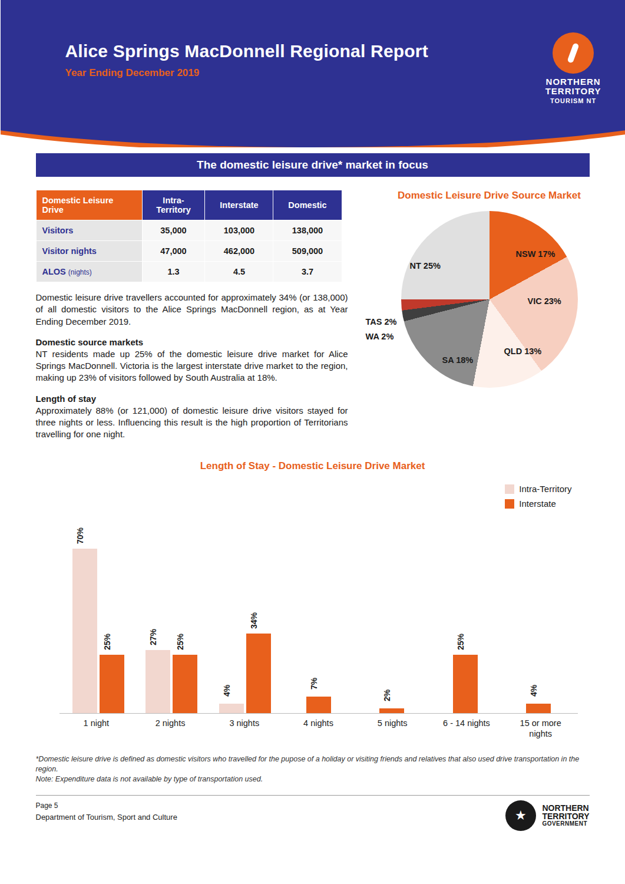Alice Springs MacDonnell Regional Report
Year Ending December 2019
NORTHERN
TERRITORY
TOURISM NT
The domestic leisure drive* market in focus
| Domestic Leisure Drive | Intra- Territory | Interstate | Domestic |
| --- | --- | --- | --- |
| Visitors | 35,000 | 103,000 | 138,000 |
| Visitor nights | 47,000 | 462,000 | 509,000 |
| ALOS (nights) | 1.3 | 4.5 | 3.7 |
Domestic leisure drive travellers accounted for approximately 34% (or 138,000) of all domestic visitors to the Alice Springs MacDonnell region, as at Year Ending December 2019.
Domestic source markets
NT residents made up 25% of the domestic leisure drive market for Alice Springs MacDonnell. Victoria is the largest interstate drive market to the region, making up 23% of visitors followed by South Australia at 18%.
Length of stay
Approximately 88% (or 121,000) of domestic leisure drive visitors stayed for three nights or less. Influencing this result is the high proportion of Territorians travelling for one night.
Domestic Leisure Drive Source Market
NSW 17%
VIC 23%
QLD 13%
SA 18%
WA 2%
TAS 2%
NT 25%
Length of Stay - Domestic Leisure Drive Market
Intra-Territory
Interstate
70%
25%
27%
25%
4%
34%
7%
2%
25%
4%
1 night
2 nights
3 nights
4 nights
5 nights
6 - 14 nights
15 or more
nights
*Domestic leisure drive is defined as domestic visitors who travelled for the pupose of a holiday or visiting friends and relatives that also used drive transportation in the region.
Note: Expenditure data is not available by type of transportation used.
Page 5
Department of Tourism, Sport and Culture
NORTHERN
TERRITORY
GOVERNMENT